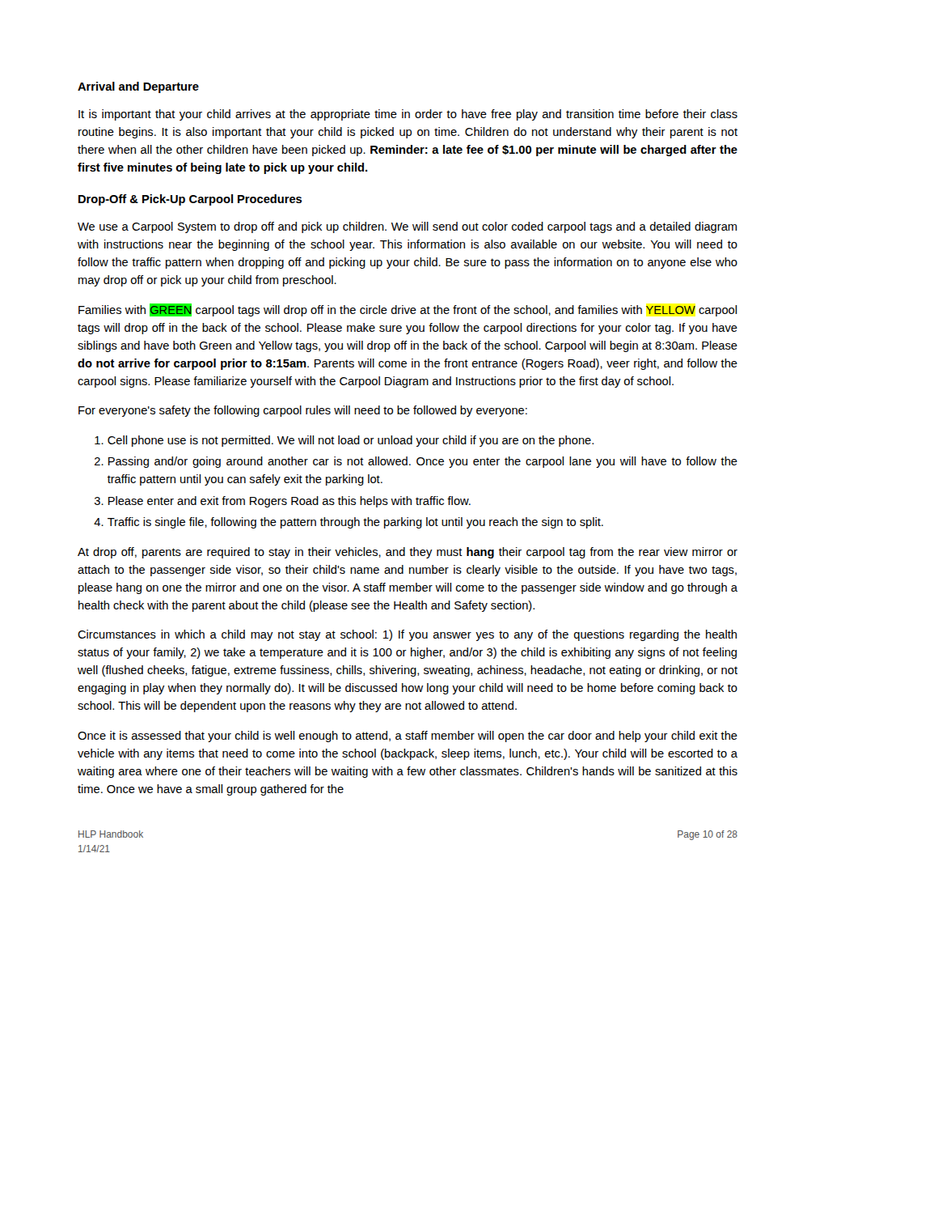Arrival and Departure
It is important that your child arrives at the appropriate time in order to have free play and transition time before their class routine begins. It is also important that your child is picked up on time. Children do not understand why their parent is not there when all the other children have been picked up. Reminder: a late fee of $1.00 per minute will be charged after the first five minutes of being late to pick up your child.
Drop-Off & Pick-Up Carpool Procedures
We use a Carpool System to drop off and pick up children. We will send out color coded carpool tags and a detailed diagram with instructions near the beginning of the school year. This information is also available on our website. You will need to follow the traffic pattern when dropping off and picking up your child. Be sure to pass the information on to anyone else who may drop off or pick up your child from preschool.
Families with GREEN carpool tags will drop off in the circle drive at the front of the school, and families with YELLOW carpool tags will drop off in the back of the school. Please make sure you follow the carpool directions for your color tag. If you have siblings and have both Green and Yellow tags, you will drop off in the back of the school. Carpool will begin at 8:30am. Please do not arrive for carpool prior to 8:15am. Parents will come in the front entrance (Rogers Road), veer right, and follow the carpool signs. Please familiarize yourself with the Carpool Diagram and Instructions prior to the first day of school.
For everyone's safety the following carpool rules will need to be followed by everyone:
Cell phone use is not permitted. We will not load or unload your child if you are on the phone.
Passing and/or going around another car is not allowed. Once you enter the carpool lane you will have to follow the traffic pattern until you can safely exit the parking lot.
Please enter and exit from Rogers Road as this helps with traffic flow.
Traffic is single file, following the pattern through the parking lot until you reach the sign to split.
At drop off, parents are required to stay in their vehicles, and they must hang their carpool tag from the rear view mirror or attach to the passenger side visor, so their child's name and number is clearly visible to the outside. If you have two tags, please hang on one the mirror and one on the visor. A staff member will come to the passenger side window and go through a health check with the parent about the child (please see the Health and Safety section).
Circumstances in which a child may not stay at school: 1) If you answer yes to any of the questions regarding the health status of your family, 2) we take a temperature and it is 100 or higher, and/or 3) the child is exhibiting any signs of not feeling well (flushed cheeks, fatigue, extreme fussiness, chills, shivering, sweating, achiness, headache, not eating or drinking, or not engaging in play when they normally do). It will be discussed how long your child will need to be home before coming back to school. This will be dependent upon the reasons why they are not allowed to attend.
Once it is assessed that your child is well enough to attend, a staff member will open the car door and help your child exit the vehicle with any items that need to come into the school (backpack, sleep items, lunch, etc.). Your child will be escorted to a waiting area where one of their teachers will be waiting with a few other classmates. Children's hands will be sanitized at this time. Once we have a small group gathered for the
HLP Handbook
1/14/21
Page 10 of 28